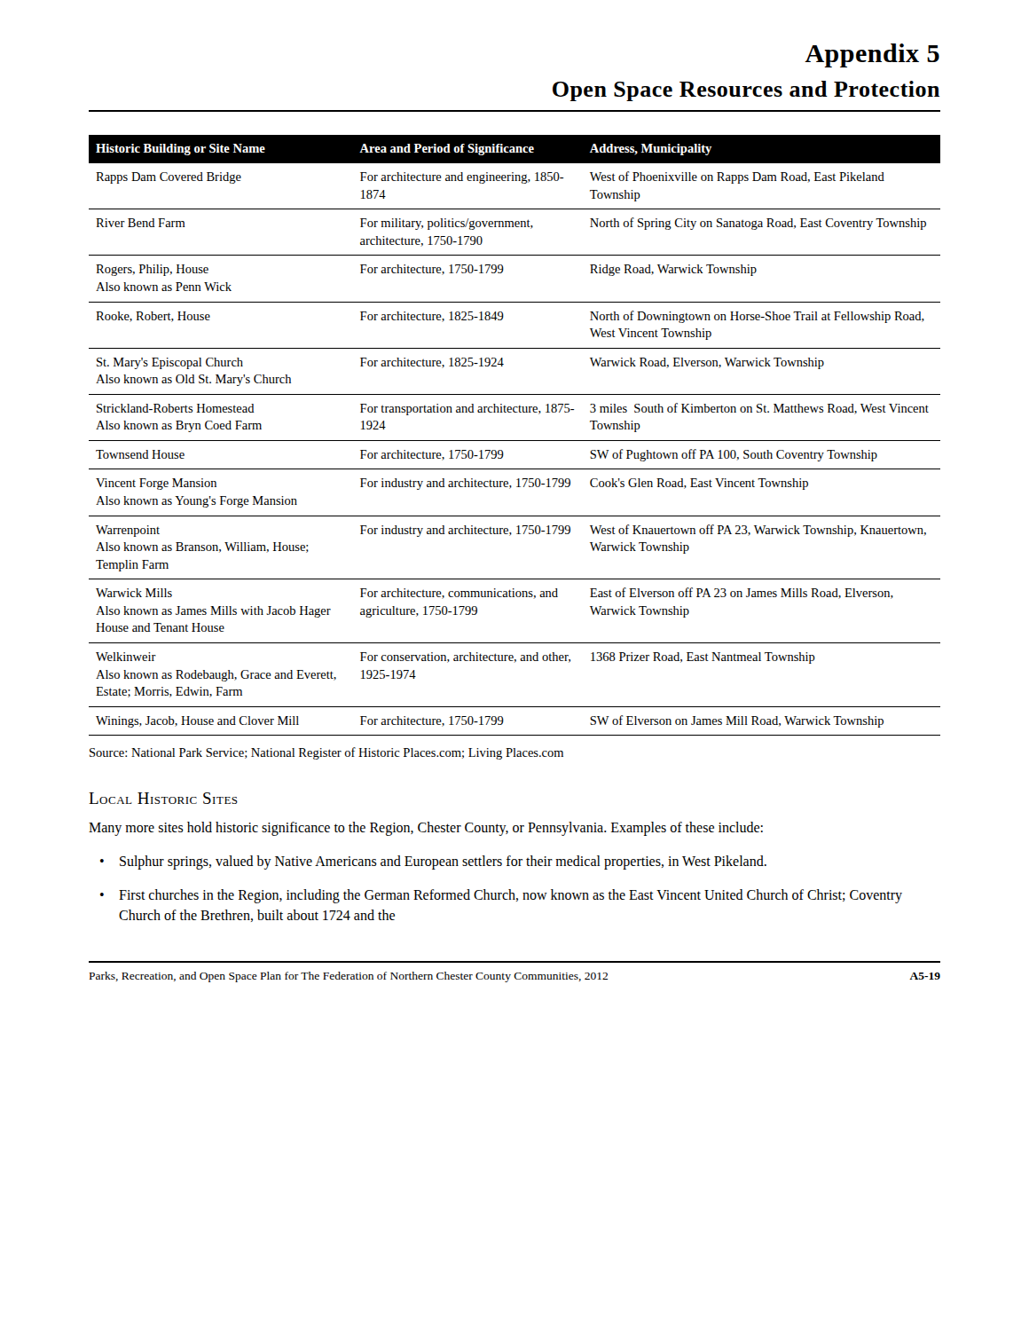Appendix 5
Open Space Resources and Protection
| Historic Building or Site Name | Area and Period of Significance | Address, Municipality |
| --- | --- | --- |
| Rapps Dam Covered Bridge | For architecture and engineering, 1850-1874 | West of Phoenixville on Rapps Dam Road, East Pikeland Township |
| River Bend Farm | For military, politics/government, architecture, 1750-1790 | North of Spring City on Sanatoga Road, East Coventry Township |
| Rogers, Philip, House Also known as Penn Wick | For architecture, 1750-1799 | Ridge Road, Warwick Township |
| Rooke, Robert, House | For architecture, 1825-1849 | North of Downingtown on Horse-Shoe Trail at Fellowship Road, West Vincent Township |
| St. Mary's Episcopal Church Also known as Old St. Mary's Church | For architecture, 1825-1924 | Warwick Road, Elverson, Warwick Township |
| Strickland-Roberts Homestead Also known as Bryn Coed Farm | For transportation and architecture, 1875-1924 | 3 miles South of Kimberton on St. Matthews Road, West Vincent Township |
| Townsend House | For architecture, 1750-1799 | SW of Pughtown off PA 100, South Coventry Township |
| Vincent Forge Mansion Also known as Young's Forge Mansion | For industry and architecture, 1750-1799 | Cook's Glen Road, East Vincent Township |
| Warrenpoint Also known as Branson, William, House; Templin Farm | For industry and architecture, 1750-1799 | West of Knauertown off PA 23, Warwick Township, Knauertown, Warwick Township |
| Warwick Mills Also known as James Mills with Jacob Hager House and Tenant House | For architecture, communications, and agriculture, 1750-1799 | East of Elverson off PA 23 on James Mills Road, Elverson, Warwick Township |
| Welkinweir Also known as Rodebaugh, Grace and Everett, Estate; Morris, Edwin, Farm | For conservation, architecture, and other, 1925-1974 | 1368 Prizer Road, East Nantmeal Township |
| Winings, Jacob, House and Clover Mill | For architecture, 1750-1799 | SW of Elverson on James Mill Road, Warwick Township |
Source: National Park Service; National Register of Historic Places.com; Living Places.com
Local Historic Sites
Many more sites hold historic significance to the Region, Chester County, or Pennsylvania. Examples of these include:
Sulphur springs, valued by Native Americans and European settlers for their medical properties, in West Pikeland.
First churches in the Region, including the German Reformed Church, now known as the East Vincent United Church of Christ; Coventry Church of the Brethren, built about 1724 and the
Parks, Recreation, and Open Space Plan for The Federation of Northern Chester County Communities, 2012 A5-19